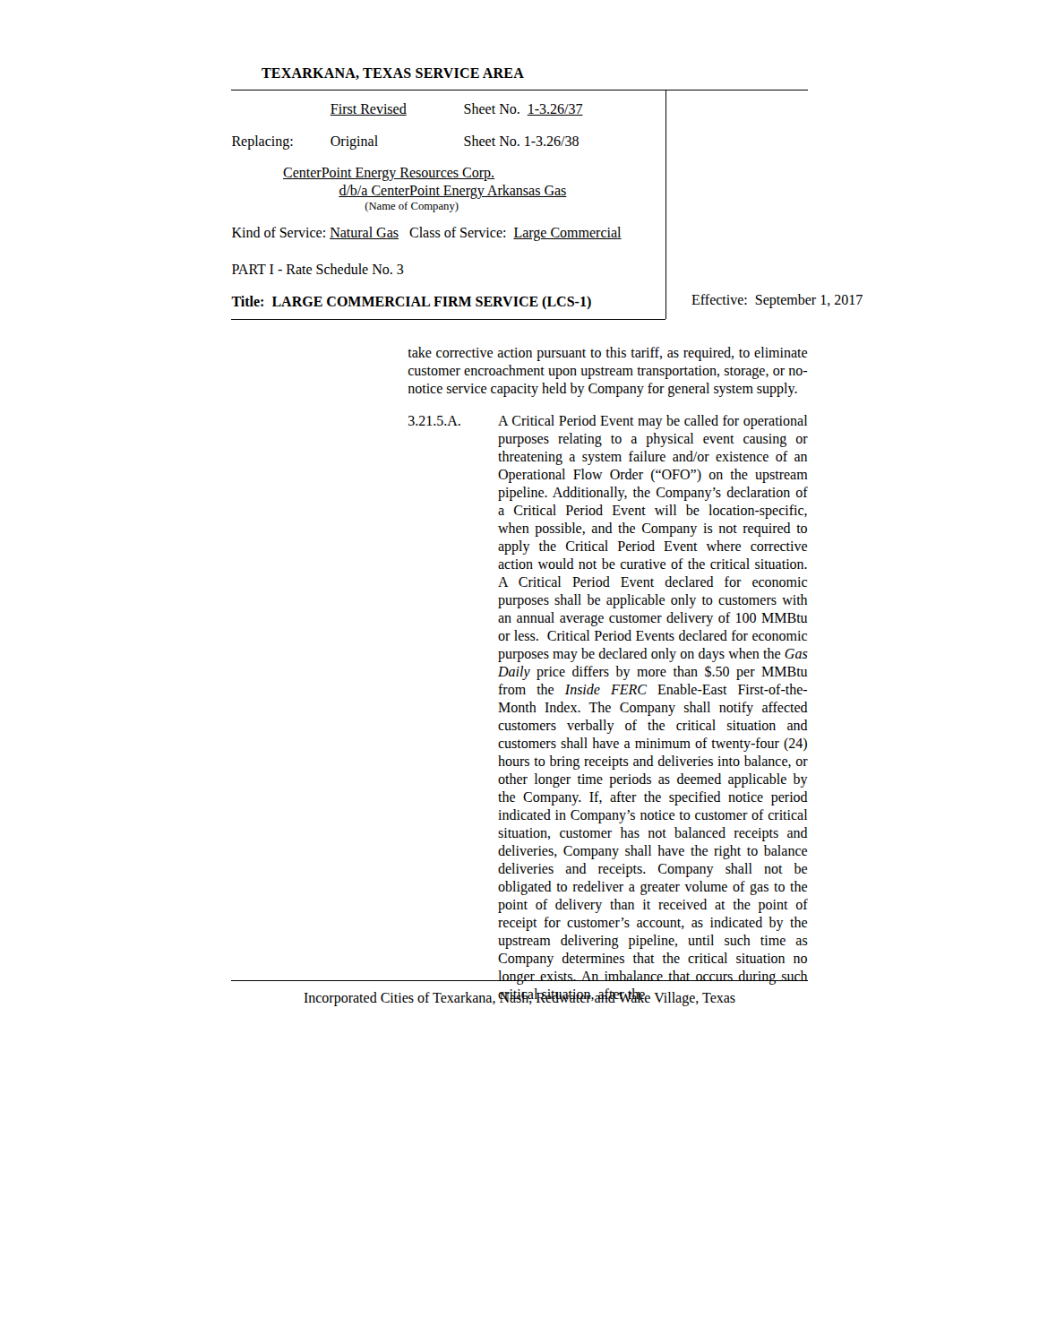TEXARKANA, TEXAS SERVICE AREA
First Revised
Sheet No. 1-3.26/37
Replacing:
Original
Sheet No. 1-3.26/38
CenterPoint Energy Resources Corp.
d/b/a CenterPoint Energy Arkansas Gas
(Name of Company)
Kind of Service: Natural Gas Class of Service: Large Commercial
PART I - Rate Schedule No. 3
Title: LARGE COMMERCIAL FIRM SERVICE (LCS-1)
Effective: September 1, 2017
take corrective action pursuant to this tariff, as required, to eliminate customer encroachment upon upstream transportation, storage, or no-notice service capacity held by Company for general system supply.
3.21.5.A.
A Critical Period Event may be called for operational purposes relating to a physical event causing or threatening a system failure and/or existence of an Operational Flow Order (“OFO”) on the upstream pipeline. Additionally, the Company’s declaration of a Critical Period Event will be location-specific, when possible, and the Company is not required to apply the Critical Period Event where corrective action would not be curative of the critical situation. A Critical Period Event declared for economic purposes shall be applicable only to customers with an annual average customer delivery of 100 MMBtu or less. Critical Period Events declared for economic purposes may be declared only on days when the Gas Daily price differs by more than $.50 per MMBtu from the Inside FERC Enable-East First-of-the-Month Index. The Company shall notify affected customers verbally of the critical situation and customers shall have a minimum of twenty-four (24) hours to bring receipts and deliveries into balance, or other longer time periods as deemed applicable by the Company. If, after the specified notice period indicated in Company’s notice to customer of critical situation, customer has not balanced receipts and deliveries, Company shall have the right to balance deliveries and receipts. Company shall not be obligated to redeliver a greater volume of gas to the point of delivery than it received at the point of receipt for customer’s account, as indicated by the upstream delivering pipeline, until such time as Company determines that the critical situation no longer exists. An imbalance that occurs during such critical situation, after the
Incorporated Cities of Texarkana, Nash, Redwater and Wake Village, Texas